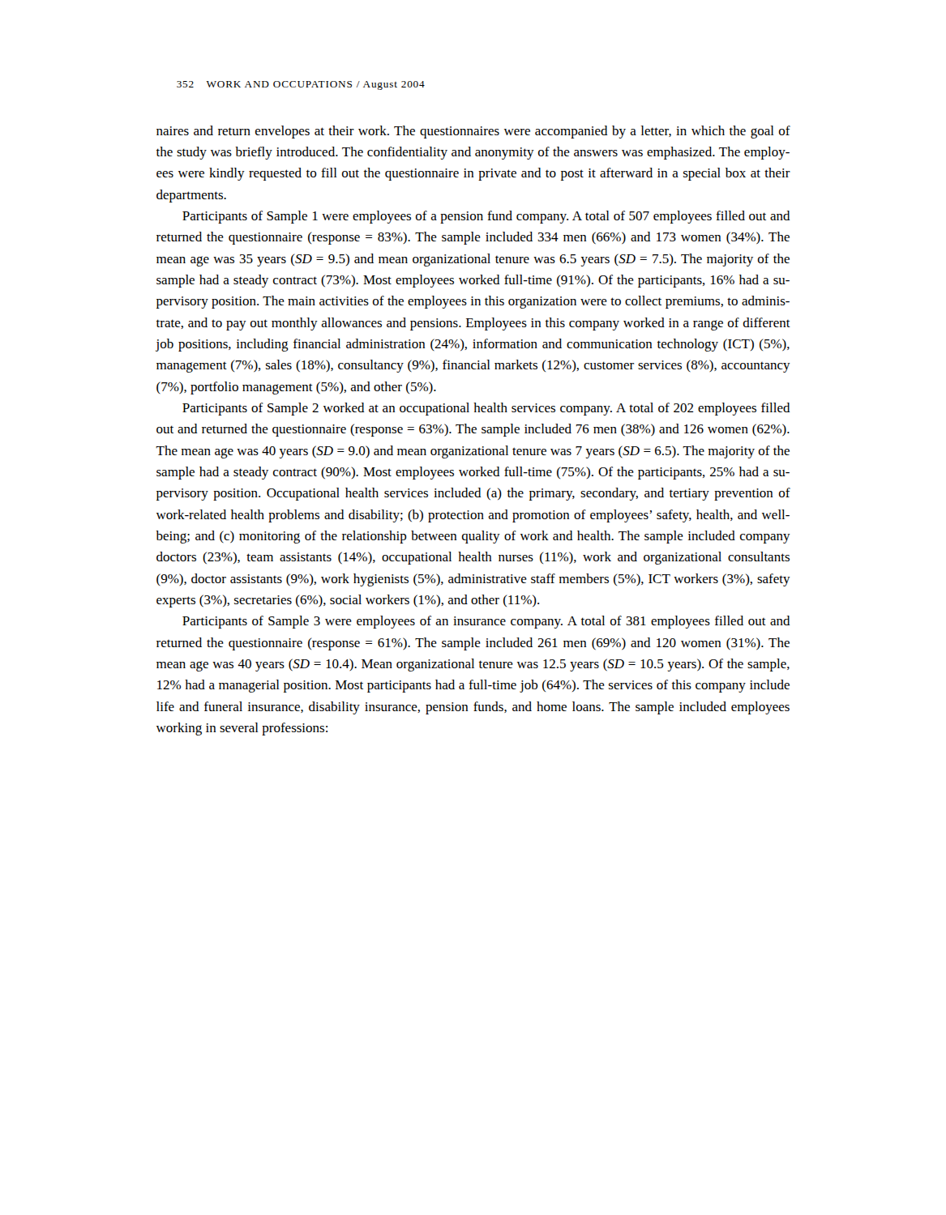352 WORK AND OCCUPATIONS / August 2004
naires and return envelopes at their work. The questionnaires were accompanied by a letter, in which the goal of the study was briefly introduced. The confidentiality and anonymity of the answers was emphasized. The employees were kindly requested to fill out the questionnaire in private and to post it afterward in a special box at their departments.
Participants of Sample 1 were employees of a pension fund company. A total of 507 employees filled out and returned the questionnaire (response = 83%). The sample included 334 men (66%) and 173 women (34%). The mean age was 35 years (SD = 9.5) and mean organizational tenure was 6.5 years (SD = 7.5). The majority of the sample had a steady contract (73%). Most employees worked full-time (91%). Of the participants, 16% had a supervisory position. The main activities of the employees in this organization were to collect premiums, to administrate, and to pay out monthly allowances and pensions. Employees in this company worked in a range of different job positions, including financial administration (24%), information and communication technology (ICT) (5%), management (7%), sales (18%), consultancy (9%), financial markets (12%), customer services (8%), accountancy (7%), portfolio management (5%), and other (5%).
Participants of Sample 2 worked at an occupational health services company. A total of 202 employees filled out and returned the questionnaire (response = 63%). The sample included 76 men (38%) and 126 women (62%). The mean age was 40 years (SD = 9.0) and mean organizational tenure was 7 years (SD = 6.5). The majority of the sample had a steady contract (90%). Most employees worked full-time (75%). Of the participants, 25% had a supervisory position. Occupational health services included (a) the primary, secondary, and tertiary prevention of work-related health problems and disability; (b) protection and promotion of employees’ safety, health, and well-being; and (c) monitoring of the relationship between quality of work and health. The sample included company doctors (23%), team assistants (14%), occupational health nurses (11%), work and organizational consultants (9%), doctor assistants (9%), work hygienists (5%), administrative staff members (5%), ICT workers (3%), safety experts (3%), secretaries (6%), social workers (1%), and other (11%).
Participants of Sample 3 were employees of an insurance company. A total of 381 employees filled out and returned the questionnaire (response = 61%). The sample included 261 men (69%) and 120 women (31%). The mean age was 40 years (SD = 10.4). Mean organizational tenure was 12.5 years (SD = 10.5 years). Of the sample, 12% had a managerial position. Most participants had a full-time job (64%). The services of this company include life and funeral insurance, disability insurance, pension funds, and home loans. The sample included employees working in several professions: